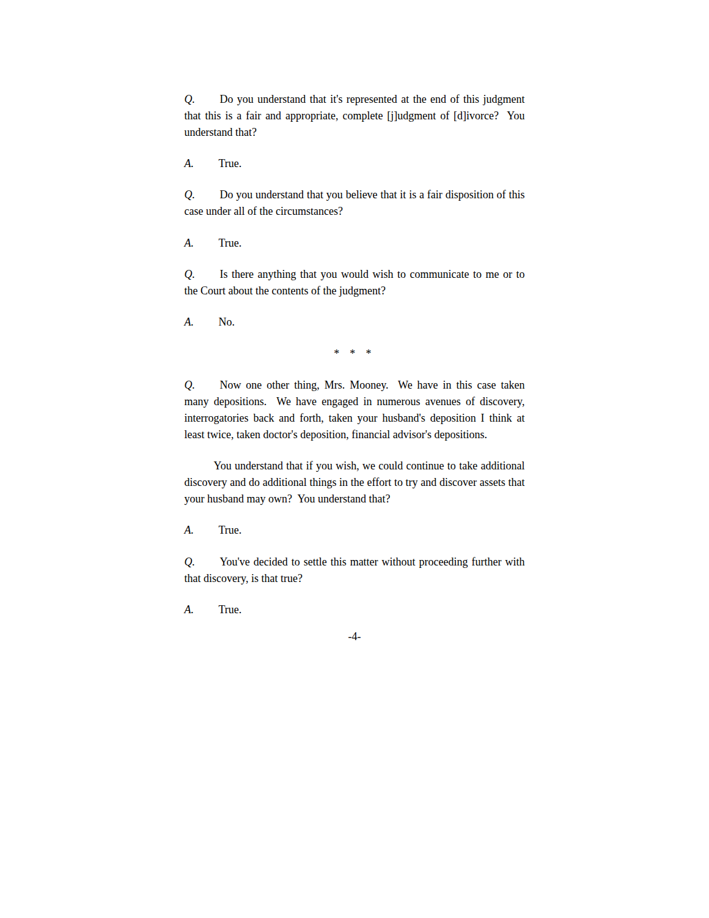Q. Do you understand that it's represented at the end of this judgment that this is a fair and appropriate, complete [j]udgment of [d]ivorce? You understand that?
A. True.
Q. Do you understand that you believe that it is a fair disposition of this case under all of the circumstances?
A. True.
Q. Is there anything that you would wish to communicate to me or to the Court about the contents of the judgment?
A. No.
* * *
Q. Now one other thing, Mrs. Mooney. We have in this case taken many depositions. We have engaged in numerous avenues of discovery, interrogatories back and forth, taken your husband's deposition I think at least twice, taken doctor's deposition, financial advisor's depositions.
You understand that if you wish, we could continue to take additional discovery and do additional things in the effort to try and discover assets that your husband may own? You understand that?
A. True.
Q. You've decided to settle this matter without proceeding further with that discovery, is that true?
A. True.
-4-